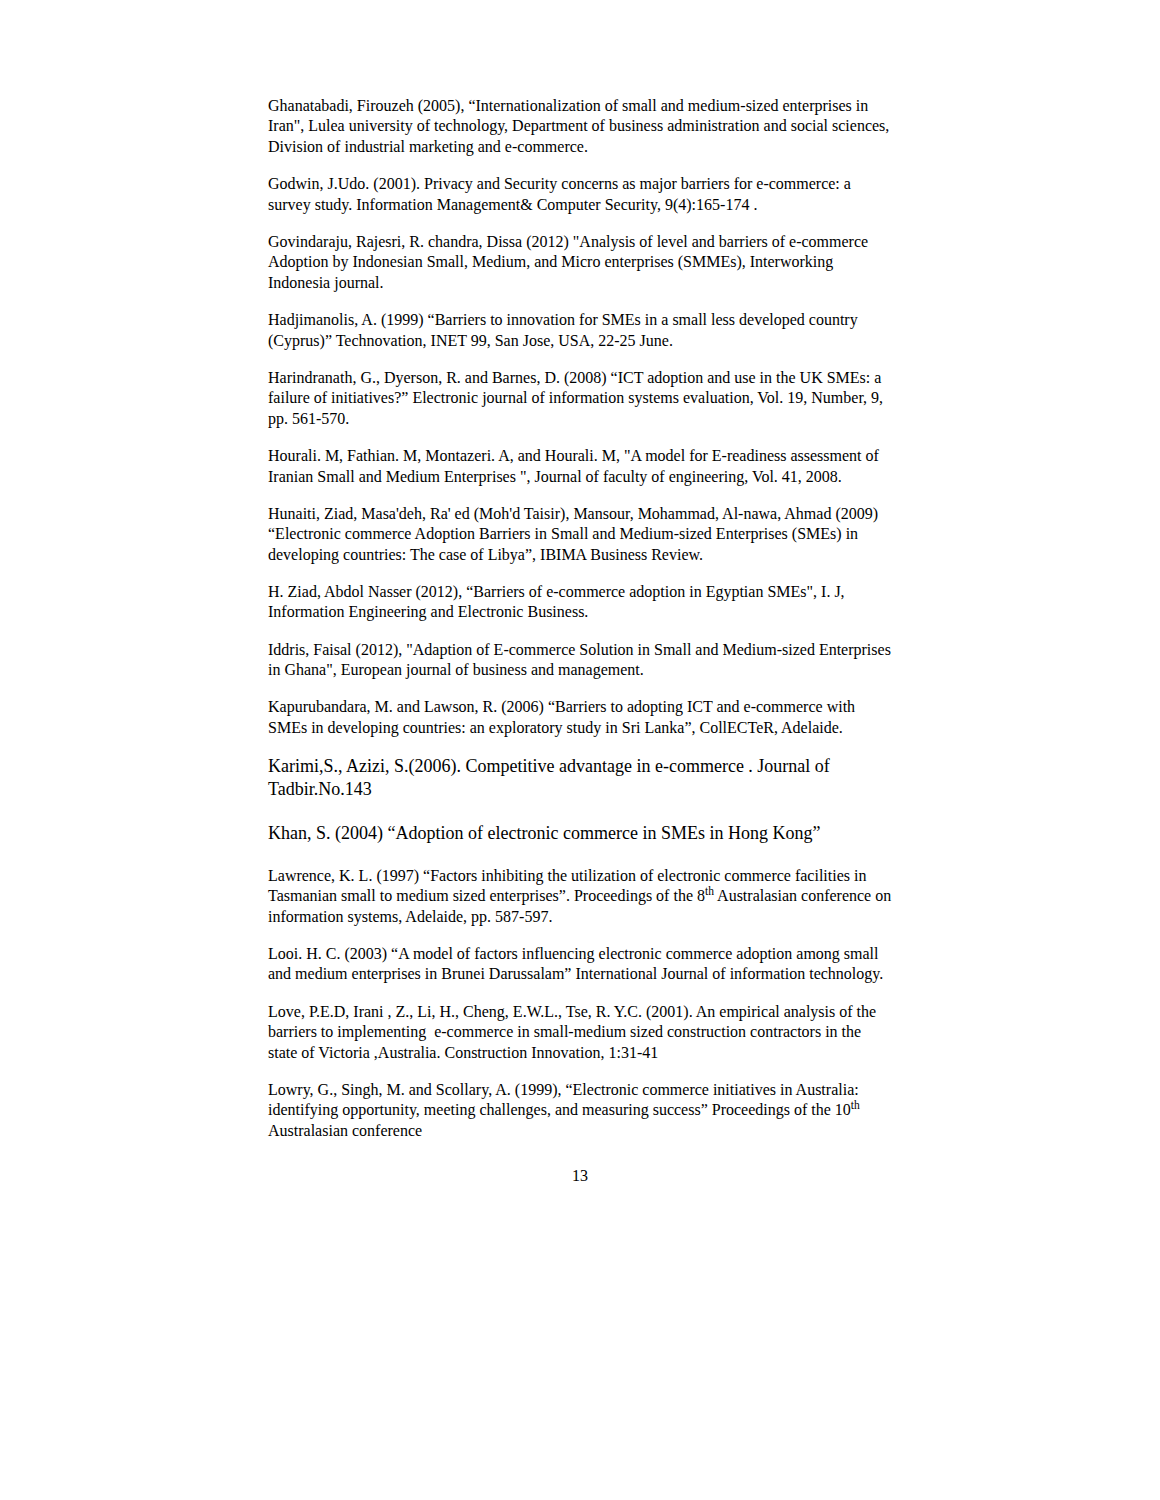Ghanatabadi, Firouzeh (2005), “Internationalization of small and medium-sized enterprises in Iran", Lulea university of technology, Department of business administration and social sciences, Division of industrial marketing and e-commerce.
Godwin, J.Udo. (2001). Privacy and Security concerns as major barriers for e-commerce: a survey study. Information Management& Computer Security, 9(4):165-174 .
Govindaraju, Rajesri, R. chandra, Dissa (2012) "Analysis of level and barriers of e-commerce Adoption by Indonesian Small, Medium, and Micro enterprises (SMMEs), Interworking Indonesia journal.
Hadjimanolis, A. (1999) “Barriers to innovation for SMEs in a small less developed country (Cyprus)” Technovation, INET 99, San Jose, USA, 22-25 June.
Harindranath, G., Dyerson, R. and Barnes, D. (2008) “ICT adoption and use in the UK SMEs: a failure of initiatives?” Electronic journal of information systems evaluation, Vol. 19, Number, 9, pp. 561-570.
Hourali. M, Fathian. M, Montazeri. A, and Hourali. M, "A model for E-readiness assessment of Iranian Small and Medium Enterprises ", Journal of faculty of engineering, Vol. 41, 2008.
Hunaiti, Ziad, Masa'deh, Ra' ed (Moh'd Taisir), Mansour, Mohammad, Al-nawa, Ahmad (2009) “Electronic commerce Adoption Barriers in Small and Medium-sized Enterprises (SMEs) in developing countries: The case of Libya”, IBIMA Business Review.
H. Ziad, Abdol Nasser (2012), “Barriers of e-commerce adoption in Egyptian SMEs", I. J, Information Engineering and Electronic Business.
Iddris, Faisal (2012), "Adaption of E-commerce Solution in Small and Medium-sized Enterprises in Ghana", European journal of business and management.
Kapurubandara, M. and Lawson, R. (2006) “Barriers to adopting ICT and e-commerce with SMEs in developing countries: an exploratory study in Sri Lanka”, CollECTeR, Adelaide.
Karimi,S., Azizi, S.(2006). Competitive advantage in e-commerce . Journal of Tadbir.No.143
Khan, S. (2004) “Adoption of electronic commerce in SMEs in Hong Kong”
Lawrence, K. L. (1997) “Factors inhibiting the utilization of electronic commerce facilities in Tasmanian small to medium sized enterprises”. Proceedings of the 8th Australasian conference on information systems, Adelaide, pp. 587-597.
Looi. H. C. (2003) “A model of factors influencing electronic commerce adoption among small and medium enterprises in Brunei Darussalam” International Journal of information technology.
Love, P.E.D, Irani , Z., Li, H., Cheng, E.W.L., Tse, R. Y.C. (2001). An empirical analysis of the barriers to implementing e-commerce in small-medium sized construction contractors in the state of Victoria ,Australia. Construction Innovation, 1:31-41
Lowry, G., Singh, M. and Scollary, A. (1999), “Electronic commerce initiatives in Australia: identifying opportunity, meeting challenges, and measuring success” Proceedings of the 10th Australasian conference
13